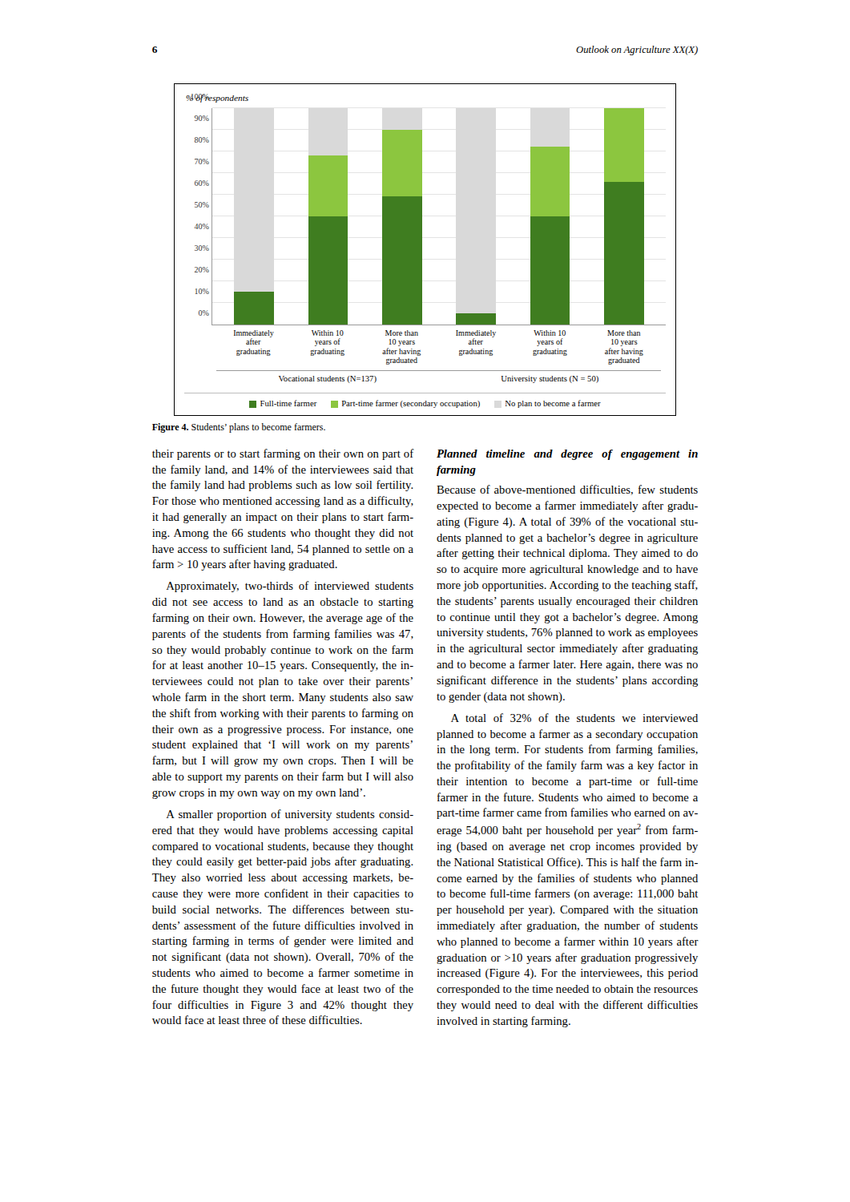6
Outlook on Agriculture XX(X)
% of respondents
100%
90%
80%
70%
60%
50%
40%
30%
20%
10%
0%
Immediately after graduating
Within 10 years of graduating
More than 10 years after having graduated
Immediately after graduating
Within 10 years of graduating
More than 10 years after having graduated
Vocational students (N=137)
University students (N = 50)
Full-time farmer
Part-time farmer (secondary occupation)
No plan to become a farmer
Figure 4. Students’ plans to become farmers.
their parents or to start farming on their own on part of the family land, and 14% of the interviewees said that the family land had problems such as low soil fertility. For those who mentioned accessing land as a difficulty, it had generally an impact on their plans to start farming. Among the 66 students who thought they did not have access to sufficient land, 54 planned to settle on a farm > 10 years after having graduated.
Approximately, two-thirds of interviewed students did not see access to land as an obstacle to starting farming on their own. However, the average age of the parents of the students from farming families was 47, so they would probably continue to work on the farm for at least another 10–15 years. Consequently, the interviewees could not plan to take over their parents’ whole farm in the short term. Many students also saw the shift from working with their parents to farming on their own as a progressive process. For instance, one student explained that ‘I will work on my parents’ farm, but I will grow my own crops. Then I will be able to support my parents on their farm but I will also grow crops in my own way on my own land’.
A smaller proportion of university students considered that they would have problems accessing capital compared to vocational students, because they thought they could easily get better-paid jobs after graduating. They also worried less about accessing markets, because they were more confident in their capacities to build social networks. The differences between students’ assessment of the future difficulties involved in starting farming in terms of gender were limited and not significant (data not shown). Overall, 70% of the students who aimed to become a farmer sometime in the future thought they would face at least two of the four difficulties in Figure 3 and 42% thought they would face at least three of these difficulties.
Planned timeline and degree of engagement in farming
Because of above-mentioned difficulties, few students expected to become a farmer immediately after graduating (Figure 4). A total of 39% of the vocational students planned to get a bachelor’s degree in agriculture after getting their technical diploma. They aimed to do so to acquire more agricultural knowledge and to have more job opportunities. According to the teaching staff, the students’ parents usually encouraged their children to continue until they got a bachelor’s degree. Among university students, 76% planned to work as employees in the agricultural sector immediately after graduating and to become a farmer later. Here again, there was no significant difference in the students’ plans according to gender (data not shown).
A total of 32% of the students we interviewed planned to become a farmer as a secondary occupation in the long term. For students from farming families, the profitability of the family farm was a key factor in their intention to become a part-time or full-time farmer in the future. Students who aimed to become a part-time farmer came from families who earned on average 54,000 baht per household per year2 from farming (based on average net crop incomes provided by the National Statistical Office). This is half the farm income earned by the families of students who planned to become full-time farmers (on average: 111,000 baht per household per year). Compared with the situation immediately after graduation, the number of students who planned to become a farmer within 10 years after graduation or >10 years after graduation progressively increased (Figure 4). For the interviewees, this period corresponded to the time needed to obtain the resources they would need to deal with the different difficulties involved in starting farming.